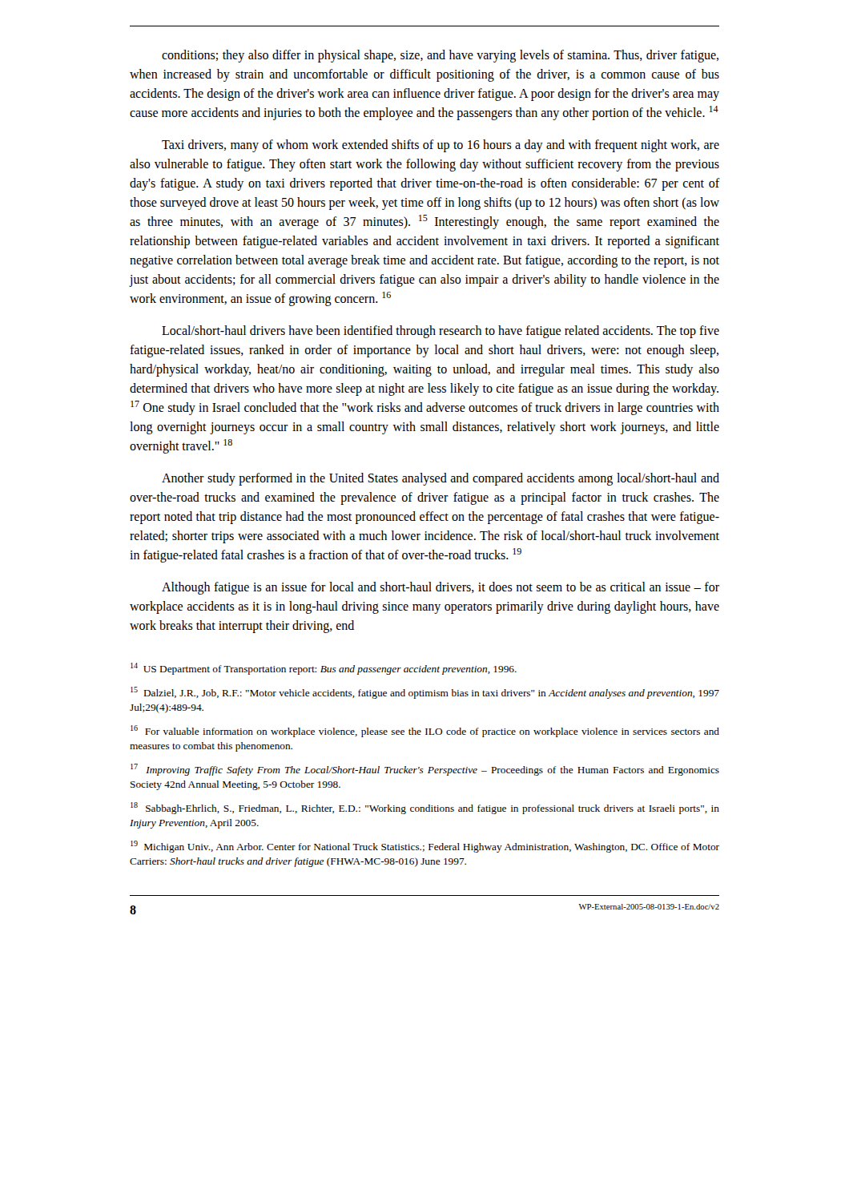conditions; they also differ in physical shape, size, and have varying levels of stamina. Thus, driver fatigue, when increased by strain and uncomfortable or difficult positioning of the driver, is a common cause of bus accidents. The design of the driver's work area can influence driver fatigue. A poor design for the driver's area may cause more accidents and injuries to both the employee and the passengers than any other portion of the vehicle. 14
Taxi drivers, many of whom work extended shifts of up to 16 hours a day and with frequent night work, are also vulnerable to fatigue. They often start work the following day without sufficient recovery from the previous day's fatigue. A study on taxi drivers reported that driver time-on-the-road is often considerable: 67 per cent of those surveyed drove at least 50 hours per week, yet time off in long shifts (up to 12 hours) was often short (as low as three minutes, with an average of 37 minutes). 15 Interestingly enough, the same report examined the relationship between fatigue-related variables and accident involvement in taxi drivers. It reported a significant negative correlation between total average break time and accident rate. But fatigue, according to the report, is not just about accidents; for all commercial drivers fatigue can also impair a driver's ability to handle violence in the work environment, an issue of growing concern. 16
Local/short-haul drivers have been identified through research to have fatigue related accidents. The top five fatigue-related issues, ranked in order of importance by local and short haul drivers, were: not enough sleep, hard/physical workday, heat/no air conditioning, waiting to unload, and irregular meal times. This study also determined that drivers who have more sleep at night are less likely to cite fatigue as an issue during the workday. 17 One study in Israel concluded that the "work risks and adverse outcomes of truck drivers in large countries with long overnight journeys occur in a small country with small distances, relatively short work journeys, and little overnight travel." 18
Another study performed in the United States analysed and compared accidents among local/short-haul and over-the-road trucks and examined the prevalence of driver fatigue as a principal factor in truck crashes. The report noted that trip distance had the most pronounced effect on the percentage of fatal crashes that were fatigue-related; shorter trips were associated with a much lower incidence. The risk of local/short-haul truck involvement in fatigue-related fatal crashes is a fraction of that of over-the-road trucks. 19
Although fatigue is an issue for local and short-haul drivers, it does not seem to be as critical an issue – for workplace accidents as it is in long-haul driving since many operators primarily drive during daylight hours, have work breaks that interrupt their driving, end
14 US Department of Transportation report: Bus and passenger accident prevention, 1996.
15 Dalziel, J.R., Job, R.F.: "Motor vehicle accidents, fatigue and optimism bias in taxi drivers" in Accident analyses and prevention, 1997 Jul;29(4):489-94.
16 For valuable information on workplace violence, please see the ILO code of practice on workplace violence in services sectors and measures to combat this phenomenon.
17 Improving Traffic Safety From The Local/Short-Haul Trucker's Perspective – Proceedings of the Human Factors and Ergonomics Society 42nd Annual Meeting, 5-9 October 1998.
18 Sabbagh-Ehrlich, S., Friedman, L., Richter, E.D.: "Working conditions and fatigue in professional truck drivers at Israeli ports", in Injury Prevention, April 2005.
19 Michigan Univ., Ann Arbor. Center for National Truck Statistics.; Federal Highway Administration, Washington, DC. Office of Motor Carriers: Short-haul trucks and driver fatigue (FHWA-MC-98-016) June 1997.
8 WP-External-2005-08-0139-1-En.doc/v2